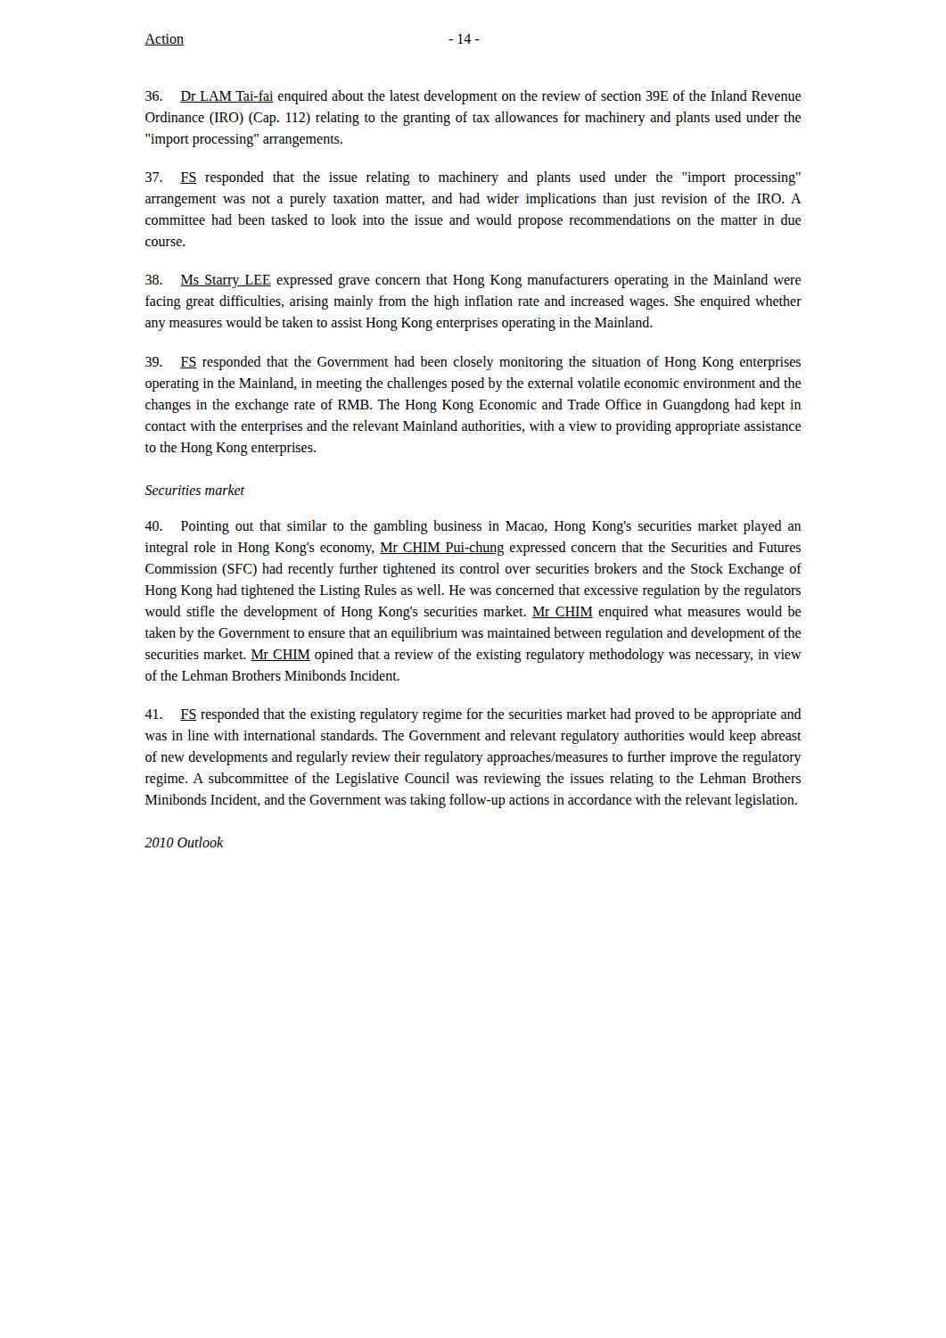Action - 14 -
36. Dr LAM Tai-fai enquired about the latest development on the review of section 39E of the Inland Revenue Ordinance (IRO) (Cap. 112) relating to the granting of tax allowances for machinery and plants used under the "import processing" arrangements.
37. FS responded that the issue relating to machinery and plants used under the "import processing" arrangement was not a purely taxation matter, and had wider implications than just revision of the IRO. A committee had been tasked to look into the issue and would propose recommendations on the matter in due course.
38. Ms Starry LEE expressed grave concern that Hong Kong manufacturers operating in the Mainland were facing great difficulties, arising mainly from the high inflation rate and increased wages. She enquired whether any measures would be taken to assist Hong Kong enterprises operating in the Mainland.
39. FS responded that the Government had been closely monitoring the situation of Hong Kong enterprises operating in the Mainland, in meeting the challenges posed by the external volatile economic environment and the changes in the exchange rate of RMB. The Hong Kong Economic and Trade Office in Guangdong had kept in contact with the enterprises and the relevant Mainland authorities, with a view to providing appropriate assistance to the Hong Kong enterprises.
Securities market
40. Pointing out that similar to the gambling business in Macao, Hong Kong's securities market played an integral role in Hong Kong's economy, Mr CHIM Pui-chung expressed concern that the Securities and Futures Commission (SFC) had recently further tightened its control over securities brokers and the Stock Exchange of Hong Kong had tightened the Listing Rules as well. He was concerned that excessive regulation by the regulators would stifle the development of Hong Kong's securities market. Mr CHIM enquired what measures would be taken by the Government to ensure that an equilibrium was maintained between regulation and development of the securities market. Mr CHIM opined that a review of the existing regulatory methodology was necessary, in view of the Lehman Brothers Minibonds Incident.
41. FS responded that the existing regulatory regime for the securities market had proved to be appropriate and was in line with international standards. The Government and relevant regulatory authorities would keep abreast of new developments and regularly review their regulatory approaches/measures to further improve the regulatory regime. A subcommittee of the Legislative Council was reviewing the issues relating to the Lehman Brothers Minibonds Incident, and the Government was taking follow-up actions in accordance with the relevant legislation.
2010 Outlook